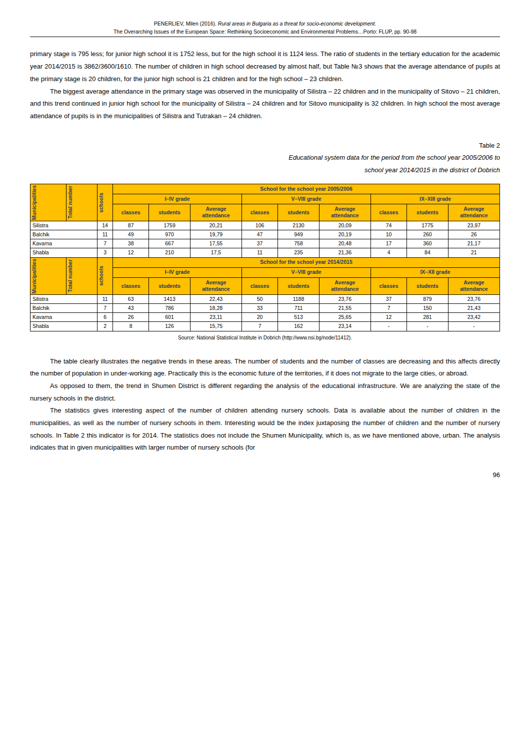PENERLIEV, Milen (2016). Rural areas in Bulgaria as a threat for socio-economic development.
The Overarching Issues of the European Space: Rethinking Socioeconomic and Environmental Problems…Porto: FLUP, pp. 90-98
primary stage is 795 less; for junior high school it is 1752 less, but for the high school it is 1124 less. The ratio of students in the tertiary education for the academic year 2014/2015 is 3862/3600/1610. The number of children in high school decreased by almost half, but Table №3 shows that the average attendance of pupils at the primary stage is 20 children, for the junior high school is 21 children and for the high school – 23 children.
The biggest average attendance in the primary stage was observed in the municipality of Silistra – 22 children and in the municipality of Sitovo – 21 children, and this trend continued in junior high school for the municipality of Silistra – 24 children and for Sitovo municipality is 32 children. In high school the most average attendance of pupils is in the municipalities of Silistra and Tutrakan – 24 children.
Table 2
Educational system data for the period from the school year 2005/2006 to
school year 2014/2015 in the district of Dobrich
| Municipalities | Total number | schools | School for the school year 2005/2006 |
| I–IV grade | V–VIII grade | IX–XIII grade |
| classes | students | Average attendance | classes | students | Average attendance | classes | students | Average attendance |
| Silistra | 14 | 87 | 1759 | 20,21 | 106 | 2130 | 20,09 | 74 | 1775 | 23,97 |
| Balchik | 11 | 49 | 970 | 19,79 | 47 | 949 | 20,19 | 10 | 260 | 26 |
| Kavarna | 7 | 38 | 667 | 17,55 | 37 | 758 | 20,48 | 17 | 360 | 21,17 |
| Shabla | 3 | 12 | 210 | 17,5 | 11 | 235 | 21,36 | 4 | 84 | 21 |
| Municipalities | Total number | schools | School for the school year 2014/2015 |
| I–IV grade | V–VIII grade | IX–XII grade |
| classes | students | Average attendance | classes | students | Average attendance | classes | students | Average attendance |
| Silistra | 11 | 63 | 1413 | 22,43 | 50 | 1188 | 23,76 | 37 | 879 | 23,76 |
| Balchik | 7 | 43 | 786 | 18,28 | 33 | 711 | 21,55 | 7 | 150 | 21,43 |
| Kavarna | 6 | 26 | 601 | 23,11 | 20 | 513 | 25,65 | 12 | 281 | 23,42 |
| Shabla | 2 | 8 | 126 | 15,75 | 7 | 162 | 23,14 | - | - | - |
Source: National Statistical Institute in Dobrich (http://www.nsi.bg/node/11412).
The table clearly illustrates the negative trends in these areas. The number of students and the number of classes are decreasing and this affects directly the number of population in under-working age. Practically this is the economic future of the territories, if it does not migrate to the large cities, or abroad.
As opposed to them, the trend in Shumen District is different regarding the analysis of the educational infrastructure. We are analyzing the state of the nursery schools in the district.
The statistics gives interesting aspect of the number of children attending nursery schools. Data is available about the number of children in the municipalities, as well as the number of nursery schools in them. Interesting would be the index juxtaposing the number of children and the number of nursery schools. In Table 2 this indicator is for 2014. The statistics does not include the Shumen Municipality, which is, as we have mentioned above, urban. The analysis indicates that in given municipalities with larger number of nursery schools (for
96